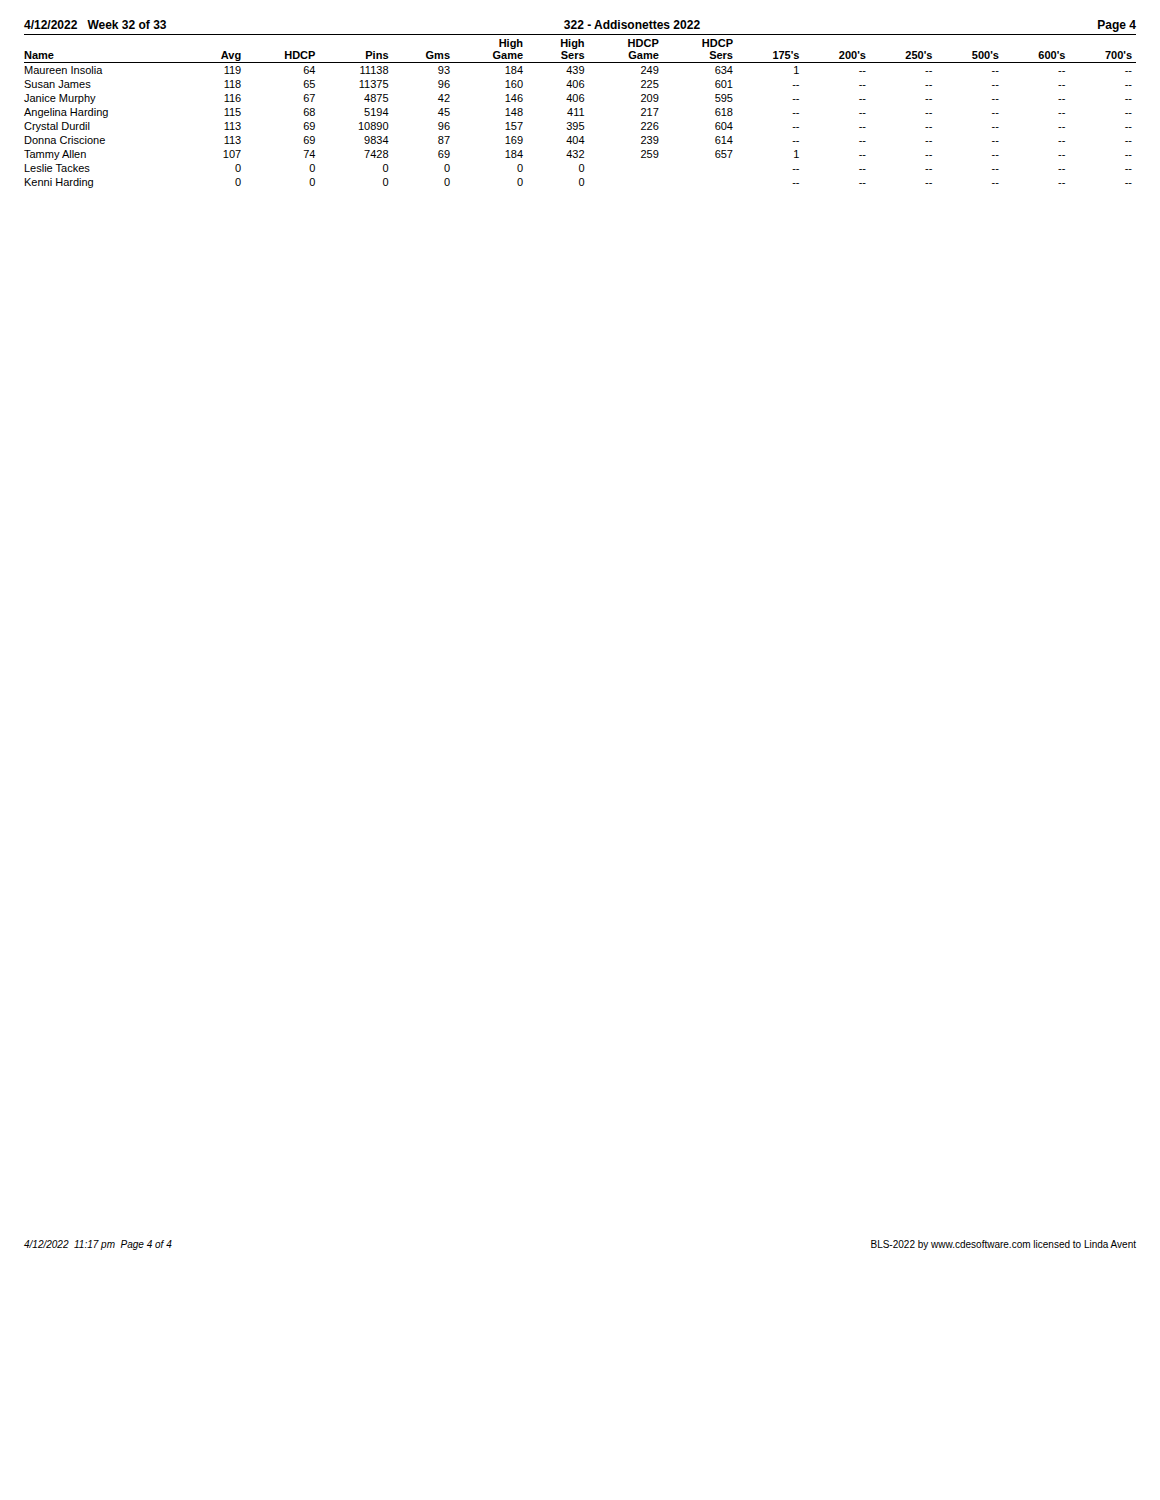4/12/2022 Week 32 of 33
322 - Addisonettes 2022
Page 4
| | | | | | High | High | HDCP | HDCP | | | | | | |
| --- | --- | --- | --- | --- | --- | --- | --- | --- | --- | --- | --- | --- | --- | --- |
| Name | Avg | HDCP | Pins | Gms | Game | Sers | Game | Sers | 175's | 200's | 250's | 500's | 600's | 700's |
| Maureen Insolia | 119 | 64 | 11138 | 93 | 184 | 439 | 249 | 634 | 1 | -- | -- | -- | -- | -- |
| Susan James | 118 | 65 | 11375 | 96 | 160 | 406 | 225 | 601 | -- | -- | -- | -- | -- | -- |
| Janice Murphy | 116 | 67 | 4875 | 42 | 146 | 406 | 209 | 595 | -- | -- | -- | -- | -- | -- |
| Angelina Harding | 115 | 68 | 5194 | 45 | 148 | 411 | 217 | 618 | -- | -- | -- | -- | -- | -- |
| Crystal Durdil | 113 | 69 | 10890 | 96 | 157 | 395 | 226 | 604 | -- | -- | -- | -- | -- | -- |
| Donna Criscione | 113 | 69 | 9834 | 87 | 169 | 404 | 239 | 614 | -- | -- | -- | -- | -- | -- |
| Tammy Allen | 107 | 74 | 7428 | 69 | 184 | 432 | 259 | 657 | 1 | -- | -- | -- | -- | -- |
| Leslie Tackes | 0 | 0 | 0 | 0 | 0 | 0 | | | -- | -- | -- | -- | -- | -- |
| Kenni Harding | 0 | 0 | 0 | 0 | 0 | 0 | | | -- | -- | -- | -- | -- | -- |
4/12/2022 11:17 pm Page 4 of 4
BLS-2022 by www.cdesoftware.com licensed to Linda Avent